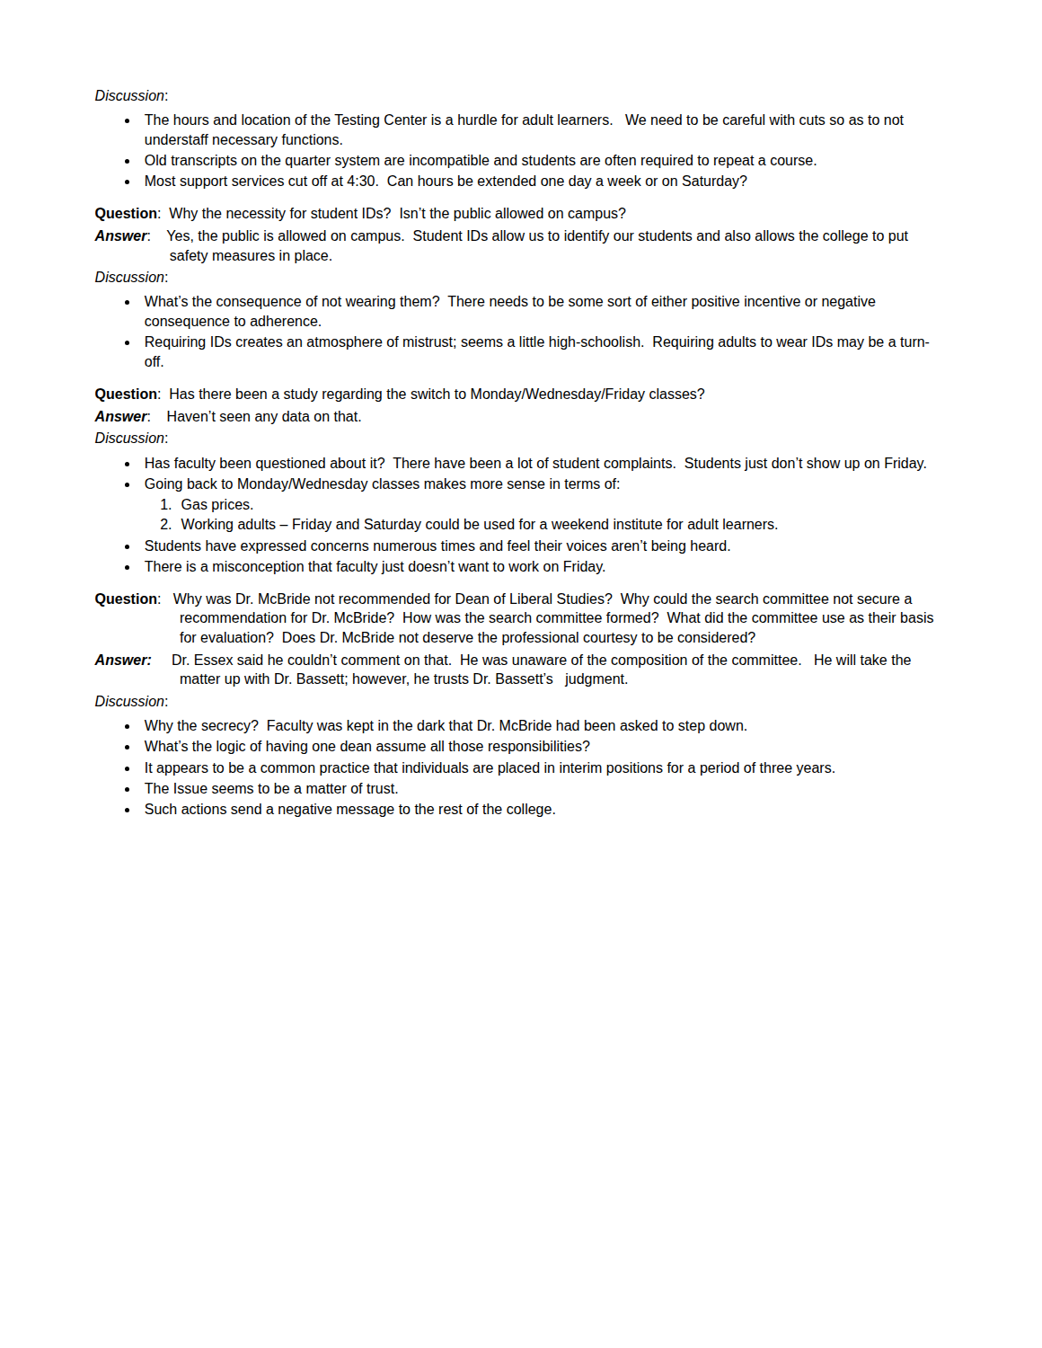Discussion:
The hours and location of the Testing Center is a hurdle for adult learners. We need to be careful with cuts so as to not understaff necessary functions.
Old transcripts on the quarter system are incompatible and students are often required to repeat a course.
Most support services cut off at 4:30. Can hours be extended one day a week or on Saturday?
Question: Why the necessity for student IDs? Isn’t the public allowed on campus?
Answer: Yes, the public is allowed on campus. Student IDs allow us to identify our students and also allows the college to put safety measures in place.
Discussion:
What’s the consequence of not wearing them? There needs to be some sort of either positive incentive or negative consequence to adherence.
Requiring IDs creates an atmosphere of mistrust; seems a little high-schoolish. Requiring adults to wear IDs may be a turn-off.
Question: Has there been a study regarding the switch to Monday/Wednesday/Friday classes?
Answer: Haven’t seen any data on that.
Discussion:
Has faculty been questioned about it? There have been a lot of student complaints. Students just don’t show up on Friday.
Going back to Monday/Wednesday classes makes more sense in terms of:
Gas prices.
Working adults – Friday and Saturday could be used for a weekend institute for adult learners.
Students have expressed concerns numerous times and feel their voices aren’t being heard.
There is a misconception that faculty just doesn’t want to work on Friday.
Question: Why was Dr. McBride not recommended for Dean of Liberal Studies? Why could the search committee not secure a recommendation for Dr. McBride? How was the search committee formed? What did the committee use as their basis for evaluation? Does Dr. McBride not deserve the professional courtesy to be considered?
Answer: Dr. Essex said he couldn’t comment on that. He was unaware of the composition of the committee. He will take the matter up with Dr. Bassett; however, he trusts Dr. Bassett’s judgment.
Discussion:
Why the secrecy? Faculty was kept in the dark that Dr. McBride had been asked to step down.
What’s the logic of having one dean assume all those responsibilities?
It appears to be a common practice that individuals are placed in interim positions for a period of three years.
The Issue seems to be a matter of trust.
Such actions send a negative message to the rest of the college.